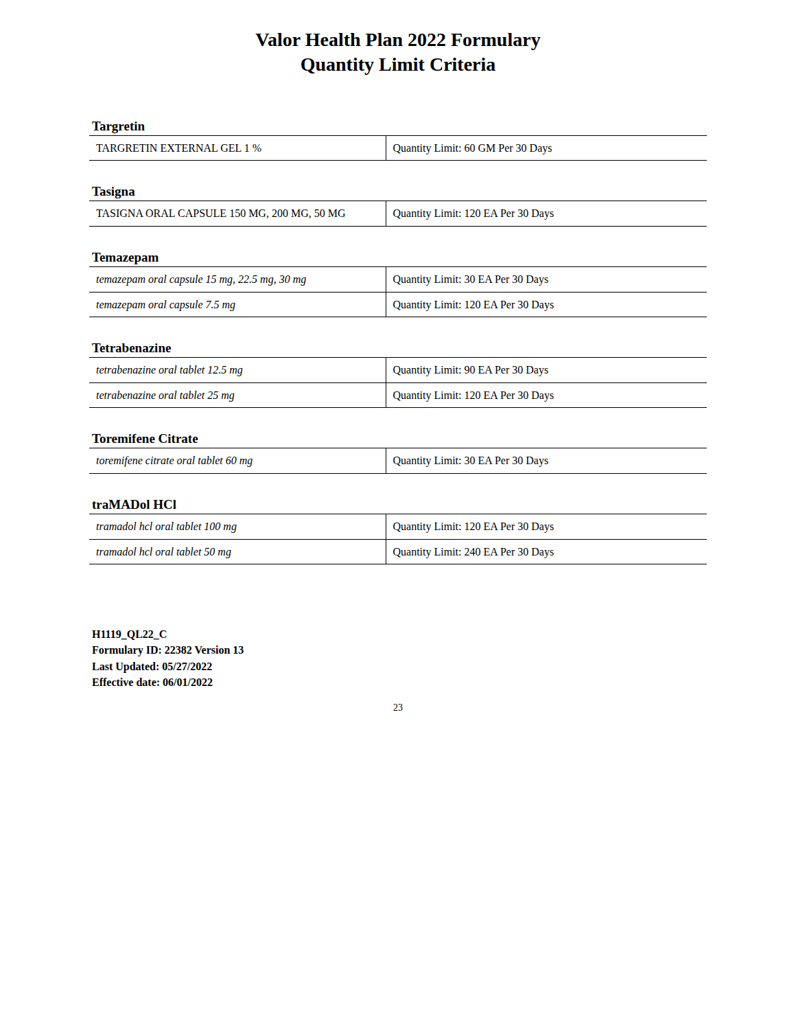Valor Health Plan 2022 Formulary Quantity Limit Criteria
Targretin
| TARGRETIN EXTERNAL GEL 1 % | Quantity Limit: 60 GM Per 30 Days |
Tasigna
| TASIGNA ORAL CAPSULE 150 MG, 200 MG, 50 MG | Quantity Limit: 120 EA Per 30 Days |
Temazepam
| temazepam oral capsule 15 mg, 22.5 mg, 30 mg | Quantity Limit: 30 EA Per 30 Days |
| temazepam oral capsule 7.5 mg | Quantity Limit: 120 EA Per 30 Days |
Tetrabenazine
| tetrabenazine oral tablet 12.5 mg | Quantity Limit: 90 EA Per 30 Days |
| tetrabenazine oral tablet 25 mg | Quantity Limit: 120 EA Per 30 Days |
Toremifene Citrate
| toremifene citrate oral tablet 60 mg | Quantity Limit: 30 EA Per 30 Days |
traMADol HCl
| tramadol hcl oral tablet 100 mg | Quantity Limit: 120 EA Per 30 Days |
| tramadol hcl oral tablet 50 mg | Quantity Limit: 240 EA Per 30 Days |
H1119_QL22_C
Formulary ID: 22382 Version 13
Last Updated: 05/27/2022
Effective date: 06/01/2022
23